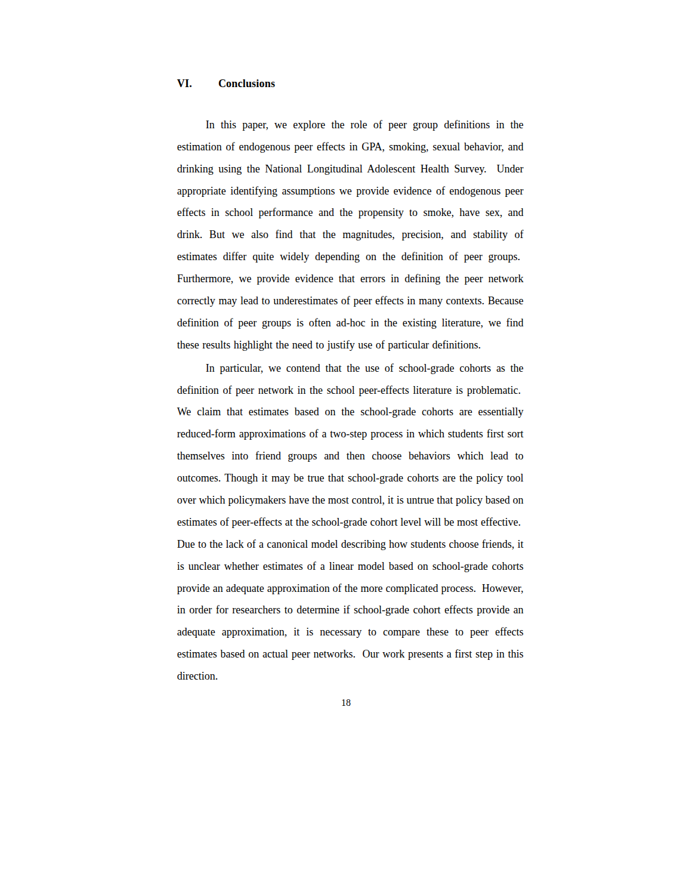VI. Conclusions
In this paper, we explore the role of peer group definitions in the estimation of endogenous peer effects in GPA, smoking, sexual behavior, and drinking using the National Longitudinal Adolescent Health Survey. Under appropriate identifying assumptions we provide evidence of endogenous peer effects in school performance and the propensity to smoke, have sex, and drink. But we also find that the magnitudes, precision, and stability of estimates differ quite widely depending on the definition of peer groups. Furthermore, we provide evidence that errors in defining the peer network correctly may lead to underestimates of peer effects in many contexts. Because definition of peer groups is often ad-hoc in the existing literature, we find these results highlight the need to justify use of particular definitions.
In particular, we contend that the use of school-grade cohorts as the definition of peer network in the school peer-effects literature is problematic. We claim that estimates based on the school-grade cohorts are essentially reduced-form approximations of a two-step process in which students first sort themselves into friend groups and then choose behaviors which lead to outcomes. Though it may be true that school-grade cohorts are the policy tool over which policymakers have the most control, it is untrue that policy based on estimates of peer-effects at the school-grade cohort level will be most effective. Due to the lack of a canonical model describing how students choose friends, it is unclear whether estimates of a linear model based on school-grade cohorts provide an adequate approximation of the more complicated process. However, in order for researchers to determine if school-grade cohort effects provide an adequate approximation, it is necessary to compare these to peer effects estimates based on actual peer networks. Our work presents a first step in this direction.
18